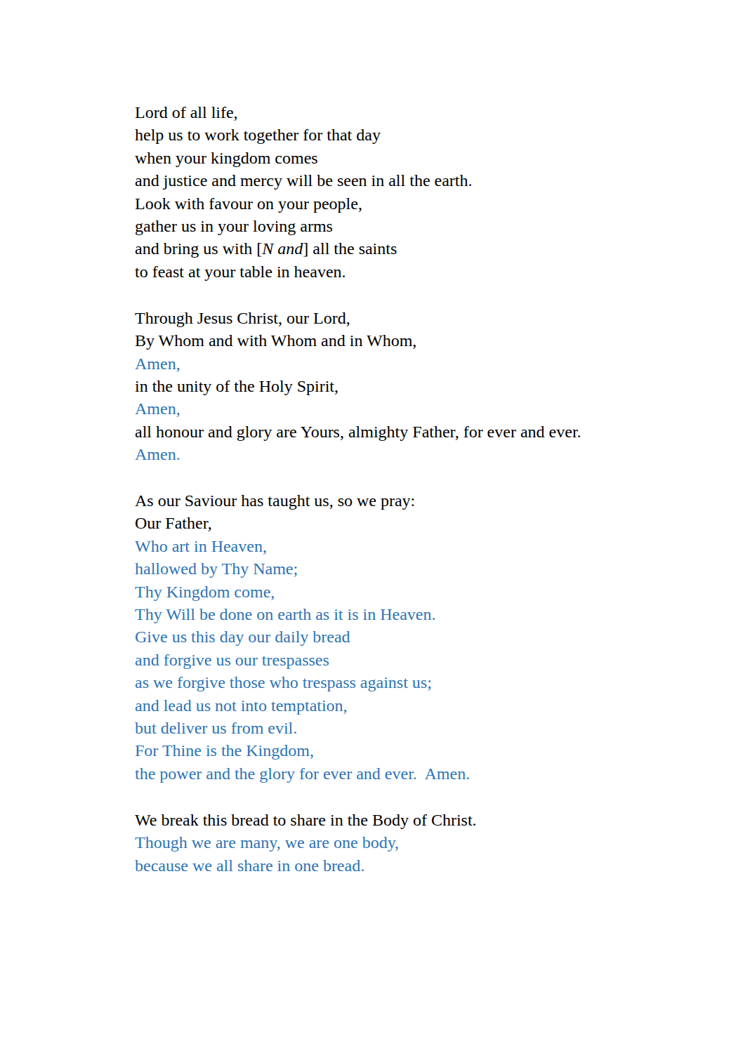Lord of all life,
help us to work together for that day
when your kingdom comes
and justice and mercy will be seen in all the earth.
Look with favour on your people,
gather us in your loving arms
and bring us with [N and] all the saints
to feast at your table in heaven.
Through Jesus Christ, our Lord,
By Whom and with Whom and in Whom,
Amen,
in the unity of the Holy Spirit,
Amen,
all honour and glory are Yours, almighty Father, for ever and ever.
Amen.
As our Saviour has taught us, so we pray:
Our Father,
Who art in Heaven,
hallowed by Thy Name;
Thy Kingdom come,
Thy Will be done on earth as it is in Heaven.
Give us this day our daily bread
and forgive us our trespasses
as we forgive those who trespass against us;
and lead us not into temptation,
but deliver us from evil.
For Thine is the Kingdom,
the power and the glory for ever and ever. Amen.
We break this bread to share in the Body of Christ.
Though we are many, we are one body,
because we all share in one bread.